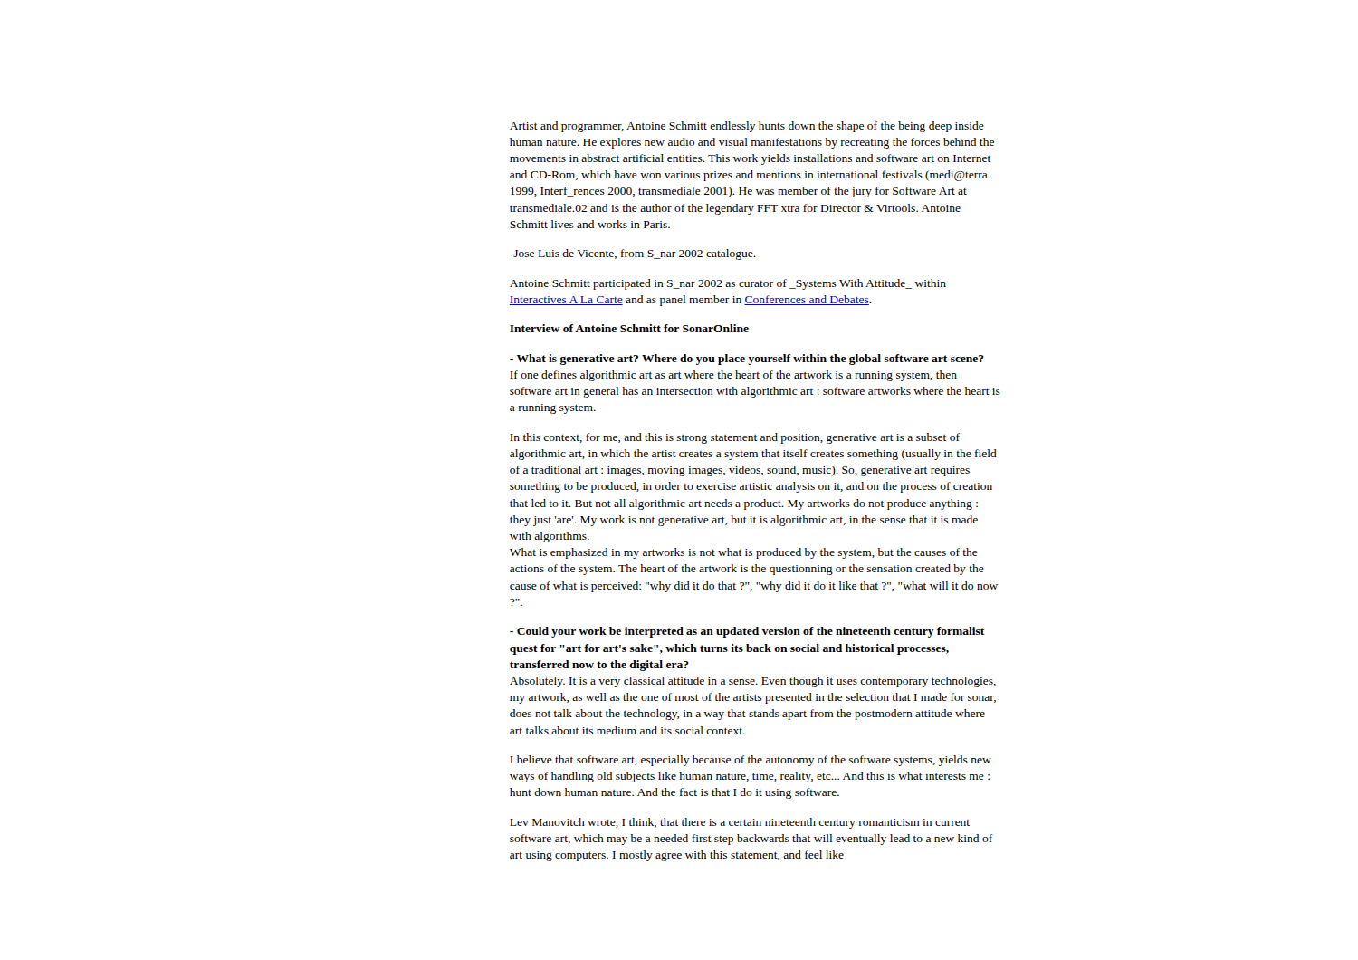Artist and programmer, Antoine Schmitt endlessly hunts down the shape of the being deep inside human nature. He explores new audio and visual manifestations by recreating the forces behind the movements in abstract artificial entities. This work yields installations and software art on Internet and CD-Rom, which have won various prizes and mentions in international festivals (medi@terra 1999, Interf_rences 2000, transmediale 2001). He was member of the jury for Software Art at transmediale.02 and is the author of the legendary FFT xtra for Director & Virtools. Antoine Schmitt lives and works in Paris.
-Jose Luis de Vicente, from S_nar 2002 catalogue.
Antoine Schmitt participated in S_nar 2002 as curator of _Systems With Attitude_ within Interactives A La Carte and as panel member in Conferences and Debates.
Interview of Antoine Schmitt for SonarOnline
- What is generative art? Where do you place yourself within the global software art scene?
If one defines algorithmic art as art where the heart of the artwork is a running system, then software art in general has an intersection with algorithmic art : software artworks where the heart is a running system.
In this context, for me, and this is strong statement and position, generative art is a subset of algorithmic art, in which the artist creates a system that itself creates something (usually in the field of a traditional art : images, moving images, videos, sound, music). So, generative art requires something to be produced, in order to exercise artistic analysis on it, and on the process of creation that led to it. But not all algorithmic art needs a product. My artworks do not produce anything : they just 'are'. My work is not generative art, but it is algorithmic art, in the sense that it is made with algorithms.
What is emphasized in my artworks is not what is produced by the system, but the causes of the actions of the system. The heart of the artwork is the questionning or the sensation created by the cause of what is perceived: "why did it do that ?", "why did it do it like that ?", "what will it do now ?".
- Could your work be interpreted as an updated version of the nineteenth century formalist quest for "art for art's sake", which turns its back on social and historical processes, transferred now to the digital era?
Absolutely. It is a very classical attitude in a sense. Even though it uses contemporary technologies, my artwork, as well as the one of most of the artists presented in the selection that I made for sonar, does not talk about the technology, in a way that stands apart from the postmodern attitude where art talks about its medium and its social context.
I believe that software art, especially because of the autonomy of the software systems, yields new ways of handling old subjects like human nature, time, reality, etc... And this is what interests me : hunt down human nature. And the fact is that I do it using software.
Lev Manovitch wrote, I think, that there is a certain nineteenth century romanticism in current software art, which may be a needed first step backwards that will eventually lead to a new kind of art using computers. I mostly agree with this statement, and feel like